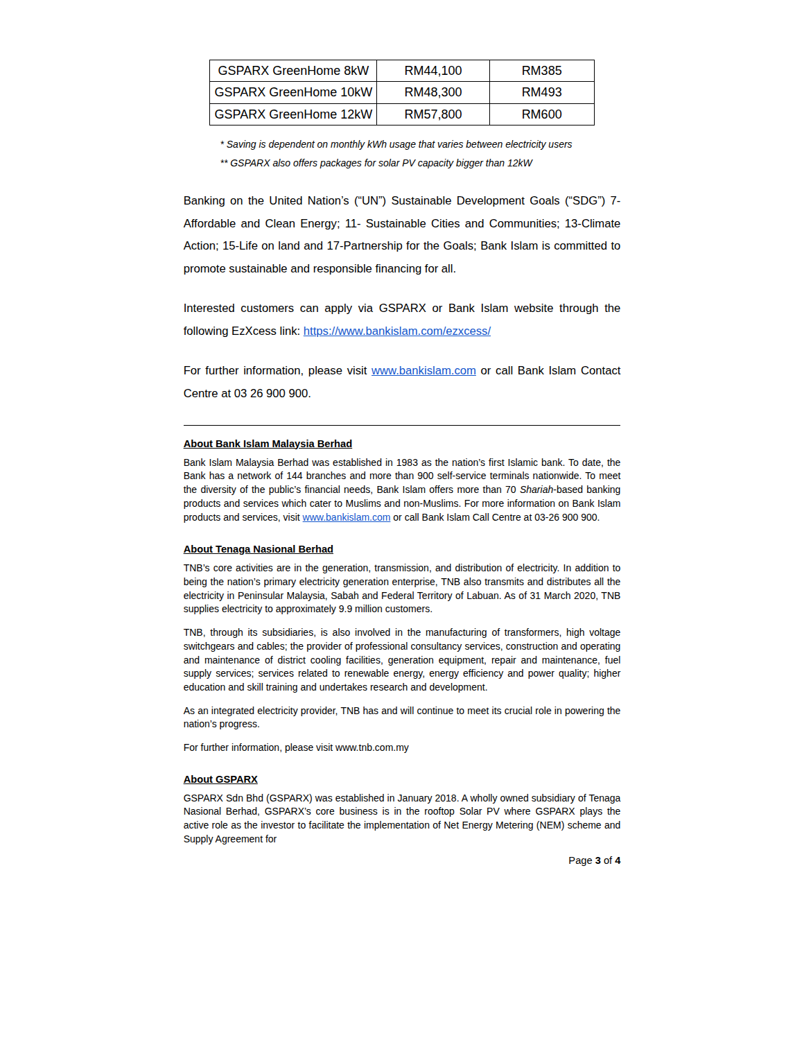| GSPARX GreenHome 8kW | RM44,100 | RM385 |
| GSPARX GreenHome 10kW | RM48,300 | RM493 |
| GSPARX GreenHome 12kW | RM57,800 | RM600 |
* Saving is dependent on monthly kWh usage that varies between electricity users
** GSPARX also offers packages for solar PV capacity bigger than 12kW
Banking on the United Nation’s (“UN”) Sustainable Development Goals (“SDG”) 7- Affordable and Clean Energy; 11- Sustainable Cities and Communities; 13-Climate Action; 15-Life on land and 17-Partnership for the Goals; Bank Islam is committed to promote sustainable and responsible financing for all.
Interested customers can apply via GSPARX or Bank Islam website through the following EzXcess link: https://www.bankislam.com/ezxcess/
For further information, please visit www.bankislam.com or call Bank Islam Contact Centre at 03 26 900 900.
About Bank Islam Malaysia Berhad
Bank Islam Malaysia Berhad was established in 1983 as the nation’s first Islamic bank. To date, the Bank has a network of 144 branches and more than 900 self-service terminals nationwide. To meet the diversity of the public’s financial needs, Bank Islam offers more than 70 Shariah-based banking products and services which cater to Muslims and non-Muslims. For more information on Bank Islam products and services, visit www.bankislam.com or call Bank Islam Call Centre at 03-26 900 900.
About Tenaga Nasional Berhad
TNB’s core activities are in the generation, transmission, and distribution of electricity. In addition to being the nation’s primary electricity generation enterprise, TNB also transmits and distributes all the electricity in Peninsular Malaysia, Sabah and Federal Territory of Labuan. As of 31 March 2020, TNB supplies electricity to approximately 9.9 million customers.
TNB, through its subsidiaries, is also involved in the manufacturing of transformers, high voltage switchgears and cables; the provider of professional consultancy services, construction and operating and maintenance of district cooling facilities, generation equipment, repair and maintenance, fuel supply services; services related to renewable energy, energy efficiency and power quality; higher education and skill training and undertakes research and development.
As an integrated electricity provider, TNB has and will continue to meet its crucial role in powering the nation’s progress.
For further information, please visit www.tnb.com.my
About GSPARX
GSPARX Sdn Bhd (GSPARX) was established in January 2018. A wholly owned subsidiary of Tenaga Nasional Berhad, GSPARX’s core business is in the rooftop Solar PV where GSPARX plays the active role as the investor to facilitate the implementation of Net Energy Metering (NEM) scheme and Supply Agreement for
Page 3 of 4